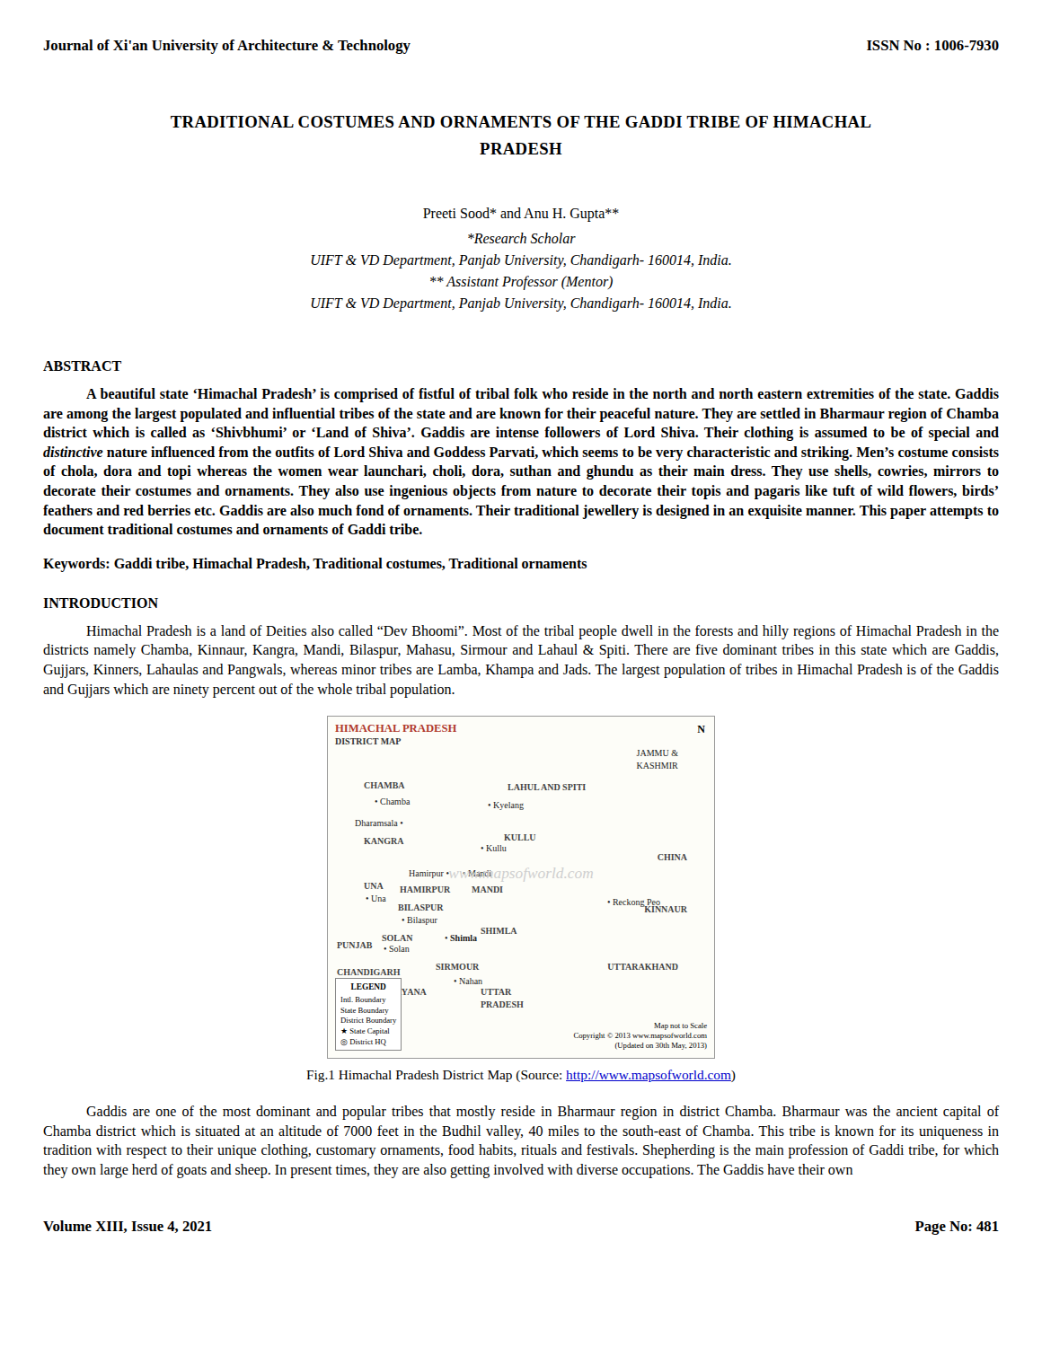Journal of Xi'an University of Architecture & Technology ISSN No : 1006-7930
Traditional Costumes and Ornaments of the Gaddi Tribe of Himachal Pradesh
Preeti Sood* and Anu H. Gupta**
*Research Scholar
UIFT & VD Department, Panjab University, Chandigarh- 160014, India.
** Assistant Professor (Mentor)
UIFT & VD Department, Panjab University, Chandigarh- 160014, India.
ABSTRACT
A beautiful state ‘Himachal Pradesh’ is comprised of fistful of tribal folk who reside in the north and north eastern extremities of the state. Gaddis are among the largest populated and influential tribes of the state and are known for their peaceful nature. They are settled in Bharmaur region of Chamba district which is called as ‘Shivbhumi’ or ‘Land of Shiva’. Gaddis are intense followers of Lord Shiva. Their clothing is assumed to be of special and distinctive nature influenced from the outfits of Lord Shiva and Goddess Parvati, which seems to be very characteristic and striking. Men’s costume consists of chola, dora and topi whereas the women wear launchari, choli, dora, suthan and ghundu as their main dress. They use shells, cowries, mirrors to decorate their costumes and ornaments. They also use ingenious objects from nature to decorate their topis and pagaris like tuft of wild flowers, birds’ feathers and red berries etc. Gaddis are also much fond of ornaments. Their traditional jewellery is designed in an exquisite manner. This paper attempts to document traditional costumes and ornaments of Gaddi tribe.
Keywords: Gaddi tribe, Himachal Pradesh, Traditional costumes, Traditional ornaments
INTRODUCTION
Himachal Pradesh is a land of Deities also called “Dev Bhoomi”. Most of the tribal people dwell in the forests and hilly regions of Himachal Pradesh in the districts namely Chamba, Kinnaur, Kangra, Mandi, Bilaspur, Mahasu, Sirmour and Lahaul & Spiti. There are five dominant tribes in this state which are Gaddis, Gujjars, Kinners, Lahaulas and Pangwals, whereas minor tribes are Lamba, Khampa and Jads. The largest population of tribes in Himachal Pradesh is of the Gaddis and Gujjars which are ninety percent out of the whole tribal population.
HIMACHAL PRADESHDISTRICT MAP
N
JAMMU &
KASHMIR
CHAMBA
• Chamba
LAHUL AND SPITI
• Kyelang
Dharamsala •
KANGRA
• Kullu
KULLU
CHINA
Hamirpur •
• Mandi
UNA
HAMIRPUR
MANDI
• Una
• Reckong Peo
BILASPUR
KINNAUR
• Bilaspur
SHIMLA
SOLAN
• Shimla
• Solan
PUNJAB
CHANDIGARH
SIRMOUR
• Nahan
UTTARAKHAND
HARYANA
UTTAR
PRADESH
www.mapsofworld.com
LEGEND Intl. Boundary
State Boundary
District Boundary
★ State Capital
◎ District HQ
Map not to Scale
Copyright © 2013 www.mapsofworld.com
(Updated on 30th May, 2013)
Fig.1 Himachal Pradesh District Map (Source: http://www.mapsofworld.com)
Gaddis are one of the most dominant and popular tribes that mostly reside in Bharmaur region in district Chamba. Bharmaur was the ancient capital of Chamba district which is situated at an altitude of 7000 feet in the Budhil valley, 40 miles to the south-east of Chamba. This tribe is known for its uniqueness in tradition with respect to their unique clothing, customary ornaments, food habits, rituals and festivals. Shepherding is the main profession of Gaddi tribe, for which they own large herd of goats and sheep. In present times, they are also getting involved with diverse occupations. The Gaddis have their own
Volume XIII, Issue 4, 2021 Page No: 481